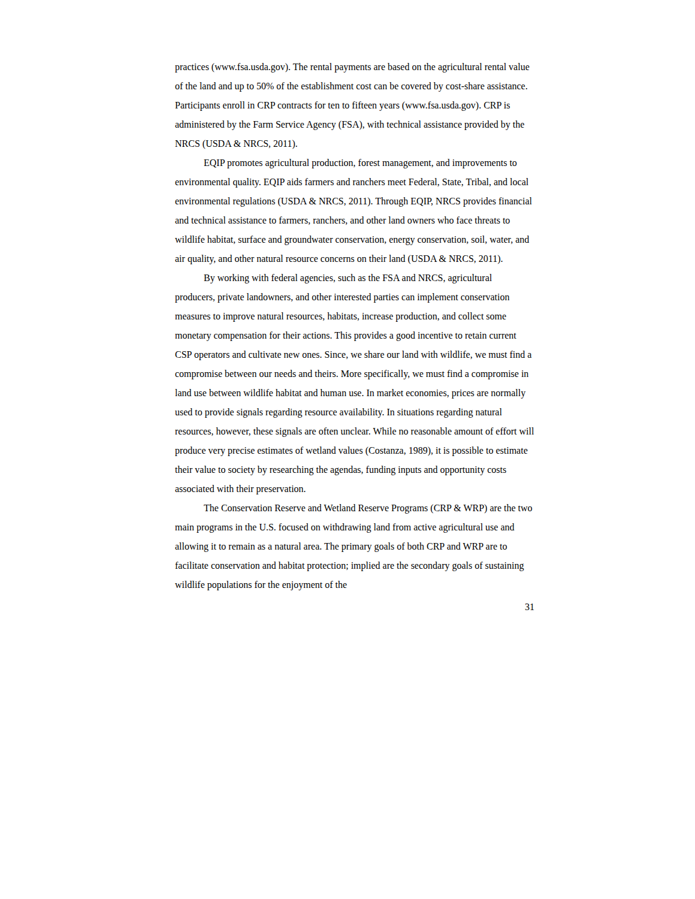practices (www.fsa.usda.gov). The rental payments are based on the agricultural rental value of the land and up to 50% of the establishment cost can be covered by cost-share assistance. Participants enroll in CRP contracts for ten to fifteen years (www.fsa.usda.gov). CRP is administered by the Farm Service Agency (FSA), with technical assistance provided by the NRCS (USDA & NRCS, 2011).
EQIP promotes agricultural production, forest management, and improvements to environmental quality. EQIP aids farmers and ranchers meet Federal, State, Tribal, and local environmental regulations (USDA & NRCS, 2011). Through EQIP, NRCS provides financial and technical assistance to farmers, ranchers, and other land owners who face threats to wildlife habitat, surface and groundwater conservation, energy conservation, soil, water, and air quality, and other natural resource concerns on their land (USDA & NRCS, 2011).
By working with federal agencies, such as the FSA and NRCS, agricultural producers, private landowners, and other interested parties can implement conservation measures to improve natural resources, habitats, increase production, and collect some monetary compensation for their actions. This provides a good incentive to retain current CSP operators and cultivate new ones. Since, we share our land with wildlife, we must find a compromise between our needs and theirs. More specifically, we must find a compromise in land use between wildlife habitat and human use. In market economies, prices are normally used to provide signals regarding resource availability. In situations regarding natural resources, however, these signals are often unclear. While no reasonable amount of effort will produce very precise estimates of wetland values (Costanza, 1989), it is possible to estimate their value to society by researching the agendas, funding inputs and opportunity costs associated with their preservation.
The Conservation Reserve and Wetland Reserve Programs (CRP & WRP) are the two main programs in the U.S. focused on withdrawing land from active agricultural use and allowing it to remain as a natural area. The primary goals of both CRP and WRP are to facilitate conservation and habitat protection; implied are the secondary goals of sustaining wildlife populations for the enjoyment of the
31